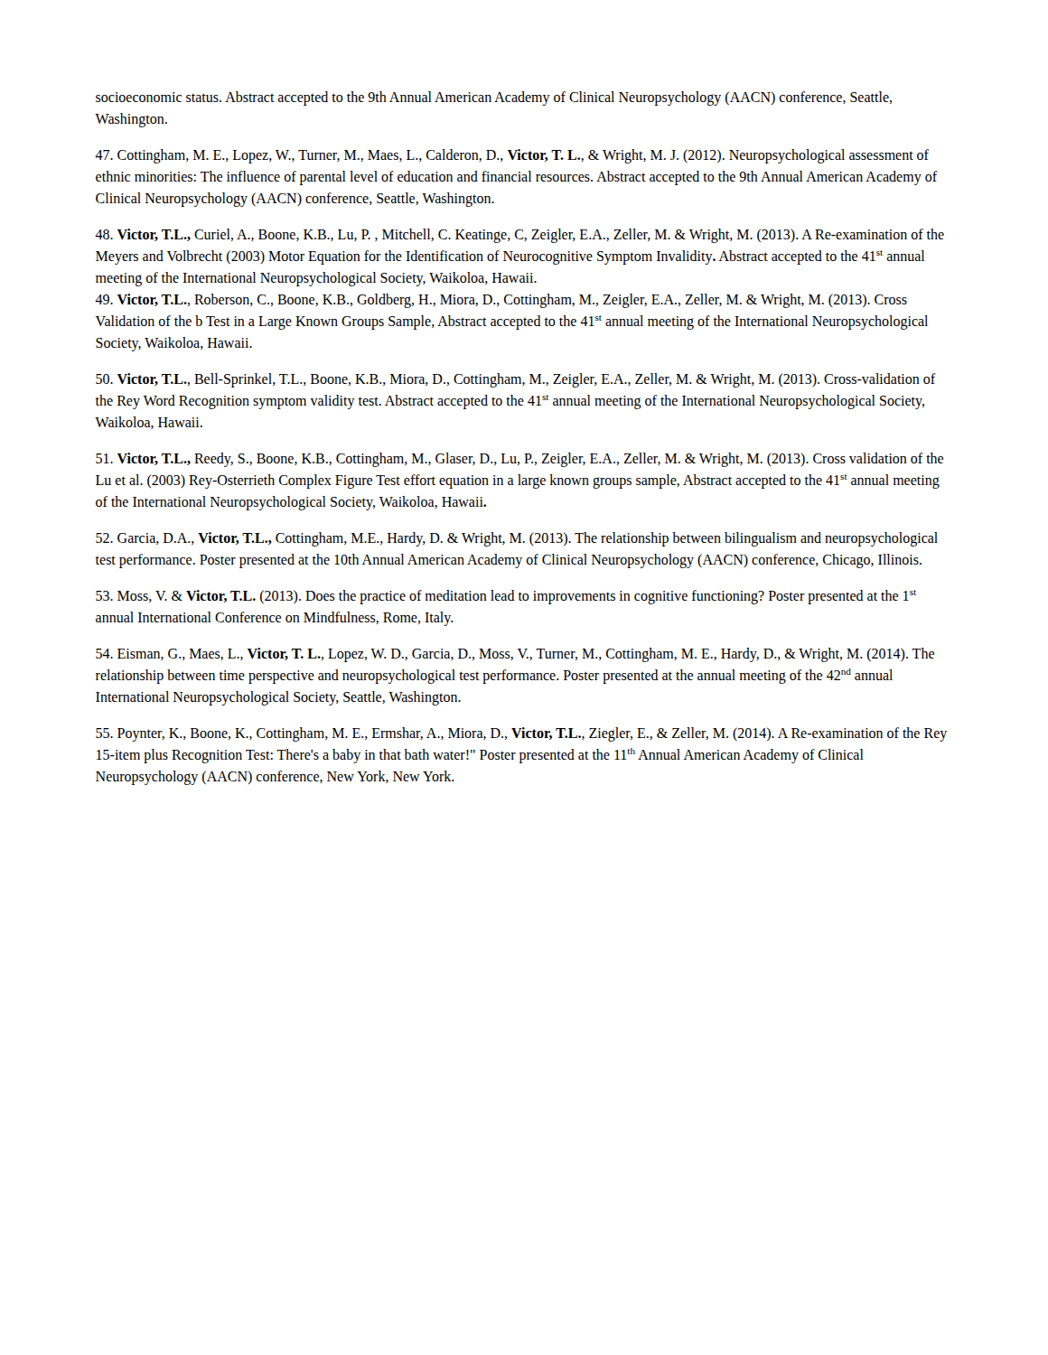socioeconomic status. Abstract accepted to the 9th Annual American Academy of Clinical Neuropsychology (AACN) conference, Seattle, Washington.
47. Cottingham, M. E., Lopez, W., Turner, M., Maes, L., Calderon, D., Victor, T. L., & Wright, M. J. (2012). Neuropsychological assessment of ethnic minorities: The influence of parental level of education and financial resources. Abstract accepted to the 9th Annual American Academy of Clinical Neuropsychology (AACN) conference, Seattle, Washington.
48. Victor, T.L., Curiel, A., Boone, K.B., Lu, P. , Mitchell, C. Keatinge, C, Zeigler, E.A., Zeller, M. & Wright, M. (2013). A Re-examination of the Meyers and Volbrecht (2003) Motor Equation for the Identification of Neurocognitive Symptom Invalidity. Abstract accepted to the 41st annual meeting of the International Neuropsychological Society, Waikoloa, Hawaii.
49. Victor, T.L., Roberson, C., Boone, K.B., Goldberg, H., Miora, D., Cottingham, M., Zeigler, E.A., Zeller, M. & Wright, M. (2013). Cross Validation of the b Test in a Large Known Groups Sample, Abstract accepted to the 41st annual meeting of the International Neuropsychological Society, Waikoloa, Hawaii.
50. Victor, T.L., Bell-Sprinkel, T.L., Boone, K.B., Miora, D., Cottingham, M., Zeigler, E.A., Zeller, M. & Wright, M. (2013). Cross-validation of the Rey Word Recognition symptom validity test. Abstract accepted to the 41st annual meeting of the International Neuropsychological Society, Waikoloa, Hawaii.
51. Victor, T.L., Reedy, S., Boone, K.B., Cottingham, M., Glaser, D., Lu, P., Zeigler, E.A., Zeller, M. & Wright, M. (2013). Cross validation of the Lu et al. (2003) Rey-Osterrieth Complex Figure Test effort equation in a large known groups sample, Abstract accepted to the 41st annual meeting of the International Neuropsychological Society, Waikoloa, Hawaii.
52. Garcia, D.A., Victor, T.L., Cottingham, M.E., Hardy, D. & Wright, M. (2013). The relationship between bilingualism and neuropsychological test performance. Poster presented at the 10th Annual American Academy of Clinical Neuropsychology (AACN) conference, Chicago, Illinois.
53. Moss, V. & Victor, T.L. (2013). Does the practice of meditation lead to improvements in cognitive functioning? Poster presented at the 1st annual International Conference on Mindfulness, Rome, Italy.
54. Eisman, G., Maes, L., Victor, T. L., Lopez, W. D., Garcia, D., Moss, V., Turner, M., Cottingham, M. E., Hardy, D., & Wright, M. (2014). The relationship between time perspective and neuropsychological test performance. Poster presented at the annual meeting of the 42nd annual International Neuropsychological Society, Seattle, Washington.
55. Poynter, K., Boone, K., Cottingham, M. E., Ermshar, A., Miora, D., Victor, T.L., Ziegler, E., & Zeller, M. (2014). A Re-examination of the Rey 15-item plus Recognition Test: There's a baby in that bath water!" Poster presented at the 11th Annual American Academy of Clinical Neuropsychology (AACN) conference, New York, New York.